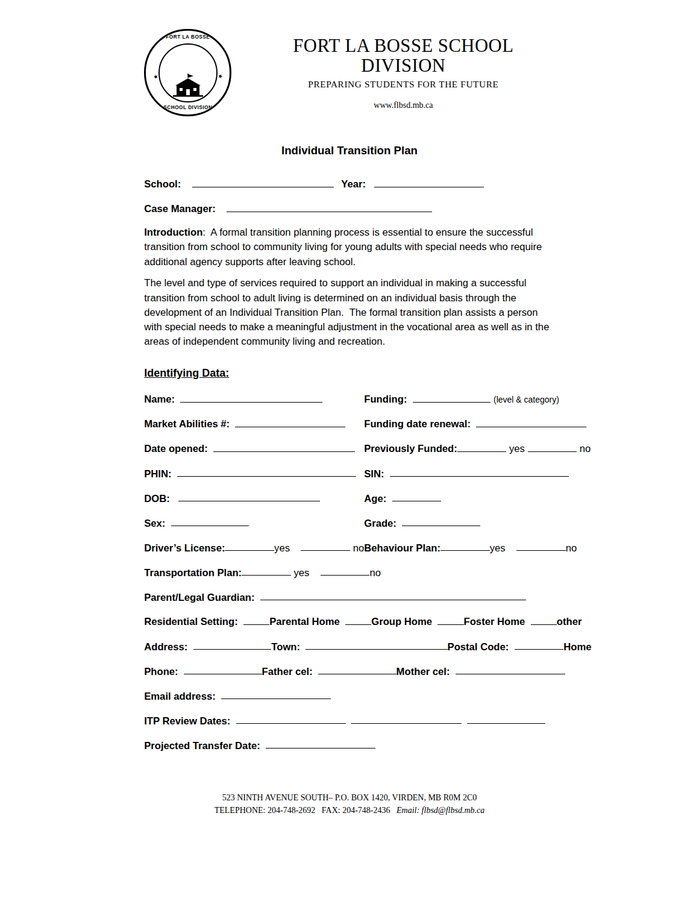FORT LA BOSSE SCHOOL DIVISION ★ ★
FORT LA BOSSE SCHOOL DIVISION
PREPARING STUDENTS FOR THE FUTURE
www.flbsd.mb.ca
Individual Transition Plan
| School: | Year: |
| Case Manager: |
Introduction: A formal transition planning process is essential to ensure the successful transition from school to community living for young adults with special needs who require additional agency supports after leaving school.
The level and type of services required to support an individual in making a successful transition from school to adult living is determined on an individual basis through the development of an Individual Transition Plan. The formal transition plan assists a person with special needs to make a meaningful adjustment in the vocational area as well as in the areas of independent community living and recreation.
Identifying Data:
| Name: | Funding: (level & category) |
| Market Abilities #: | Funding date renewal: |
| Date opened: | Previously Funded: yes no |
| PHIN: | SIN: |
| DOB: | Age: |
| Sex: | Grade: |
| Driver’s License: yes no | Behaviour Plan: yes no |
| Transportation Plan: yes no |
| Parent/Legal Guardian: |
| Residential Setting: Parental Home Group Home Foster Home other |
| Address: Town: Postal Code: Home |
| Phone: Father cel: Mother cel: |
| Email address: |
| ITP Review Dates: |
| Projected Transfer Date: |
523 NINTH AVENUE SOUTH– P.O. BOX 1420, VIRDEN, MB R0M 2C0
TELEPHONE: 204-748-2692 FAX: 204-748-2436 Email: flbsd@flbsd.mb.ca